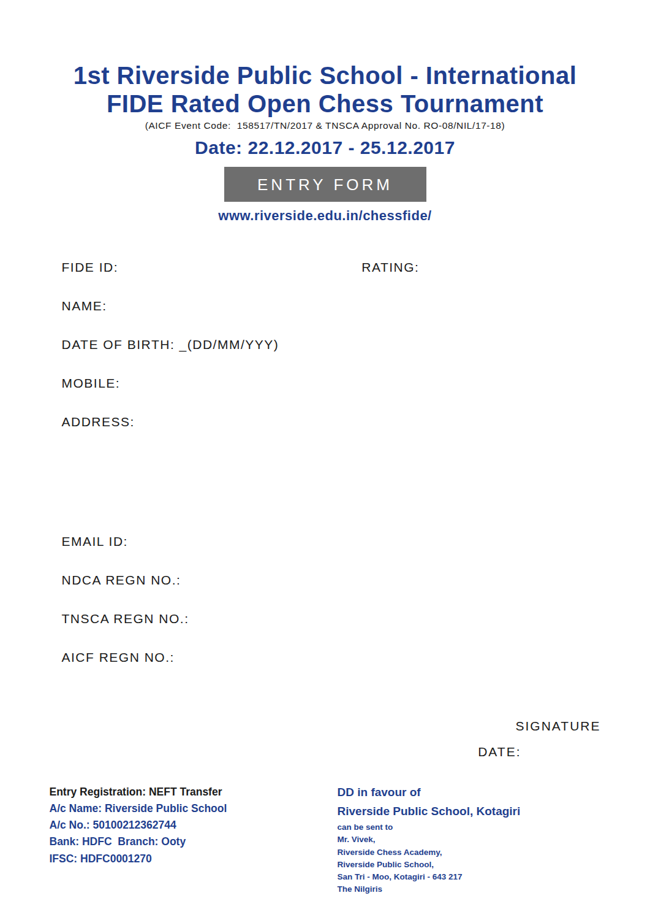1st Riverside Public School - International FIDE Rated Open Chess Tournament
(AICF Event Code: 158517/TN/2017 & TNSCA Approval No. RO-08/NIL/17-18)
Date: 22.12.2017 - 25.12.2017
ENTRY FORM
www.riverside.edu.in/chessfide/
FIDE ID: _________________________ RATING: _________________
NAME: _________________________________________________________
DATE OF BIRTH: _(DD/MM/YYY) ____________________________________
MOBILE: _______________________________________________________
ADDRESS: _____________________________________________________
_____________________________________________________
_____________________________________________________
EMAIL ID: ______________________________________________________
NDCA REGN NO.: _________________________________
TNSCA REGN NO.: ________________________________
AICF REGN NO.: _________________________________
SIGNATURE
DATE:
Entry Registration: NEFT Transfer
A/c Name: Riverside Public School
A/c No.: 50100212362744
Bank: HDFC Branch: Ooty
IFSC: HDFC0001270
DD in favour of
Riverside Public School, Kotagiri
can be sent to
Mr. Vivek,
Riverside Chess Academy,
Riverside Public School,
San Tri - Moo, Kotagiri - 643 217
The Nilgiris